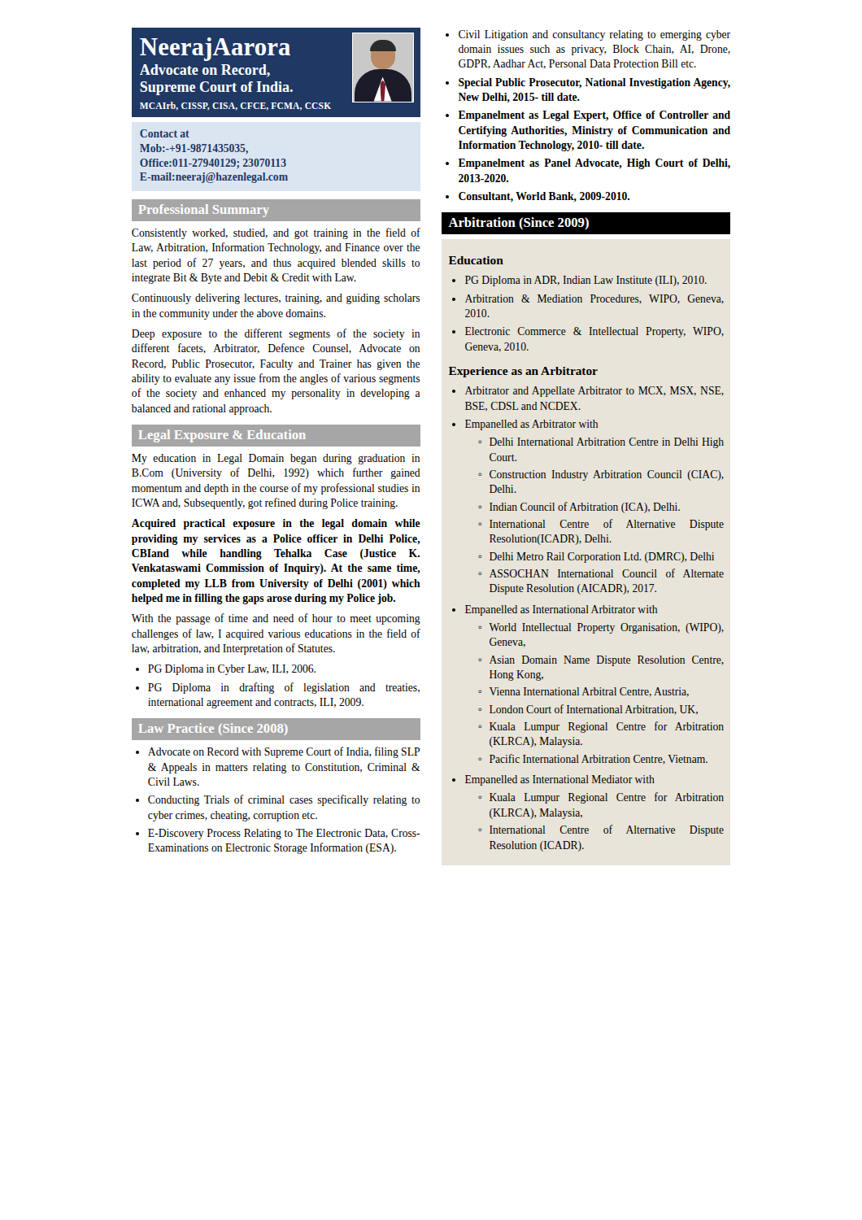NeerajAarora
Advocate on Record,
Supreme Court of India.
MCAIrb, CISSP, CISA, CFCE, FCMA, CCSK
Contact at
Mob:-+91-9871435035,
Office:011-27940129; 23070113
E-mail:neeraj@hazenlegal.com
Professional Summary
Consistently worked, studied, and got training in the field of Law, Arbitration, Information Technology, and Finance over the last period of 27 years, and thus acquired blended skills to integrate Bit & Byte and Debit & Credit with Law.
Continuously delivering lectures, training, and guiding scholars in the community under the above domains.
Deep exposure to the different segments of the society in different facets, Arbitrator, Defence Counsel, Advocate on Record, Public Prosecutor, Faculty and Trainer has given the ability to evaluate any issue from the angles of various segments of the society and enhanced my personality in developing a balanced and rational approach.
Legal Exposure & Education
My education in Legal Domain began during graduation in B.Com (University of Delhi, 1992) which further gained momentum and depth in the course of my professional studies in ICWA and, Subsequently, got refined during Police training.
Acquired practical exposure in the legal domain while providing my services as a Police officer in Delhi Police, CBIand while handling Tehalka Case (Justice K. Venkataswami Commission of Inquiry). At the same time, completed my LLB from University of Delhi (2001) which helped me in filling the gaps arose during my Police job.
With the passage of time and need of hour to meet upcoming challenges of law, I acquired various educations in the field of law, arbitration, and Interpretation of Statutes.
PG Diploma in Cyber Law, ILI, 2006.
PG Diploma in drafting of legislation and treaties, international agreement and contracts, ILI, 2009.
Law Practice (Since 2008)
Advocate on Record with Supreme Court of India, filing SLP & Appeals in matters relating to Constitution, Criminal & Civil Laws.
Conducting Trials of criminal cases specifically relating to cyber crimes, cheating, corruption etc.
E-Discovery Process Relating to The Electronic Data, Cross-Examinations on Electronic Storage Information (ESA).
Civil Litigation and consultancy relating to emerging cyber domain issues such as privacy, Block Chain, AI, Drone, GDPR, Aadhar Act, Personal Data Protection Bill etc.
Special Public Prosecutor, National Investigation Agency, New Delhi, 2015- till date.
Empanelment as Legal Expert, Office of Controller and Certifying Authorities, Ministry of Communication and Information Technology, 2010- till date.
Empanelment as Panel Advocate, High Court of Delhi, 2013-2020.
Consultant, World Bank, 2009-2010.
Arbitration (Since 2009)
Education
PG Diploma in ADR, Indian Law Institute (ILI), 2010.
Arbitration & Mediation Procedures, WIPO, Geneva, 2010.
Electronic Commerce & Intellectual Property, WIPO, Geneva, 2010.
Experience as an Arbitrator
Arbitrator and Appellate Arbitrator to MCX, MSX, NSE, BSE, CDSL and NCDEX.
Empanelled as Arbitrator with
Delhi International Arbitration Centre in Delhi High Court.
Construction Industry Arbitration Council (CIAC), Delhi.
Indian Council of Arbitration (ICA), Delhi.
International Centre of Alternative Dispute Resolution(ICADR), Delhi.
Delhi Metro Rail Corporation Ltd. (DMRC), Delhi
ASSOCHAN International Council of Alternate Dispute Resolution (AICADR), 2017.
Empanelled as International Arbitrator with
World Intellectual Property Organisation, (WIPO), Geneva,
Asian Domain Name Dispute Resolution Centre, Hong Kong,
Vienna International Arbitral Centre, Austria,
London Court of International Arbitration, UK,
Kuala Lumpur Regional Centre for Arbitration (KLRCA), Malaysia.
Pacific International Arbitration Centre, Vietnam.
Empanelled as International Mediator with
Kuala Lumpur Regional Centre for Arbitration (KLRCA), Malaysia,
International Centre of Alternative Dispute Resolution (ICADR).